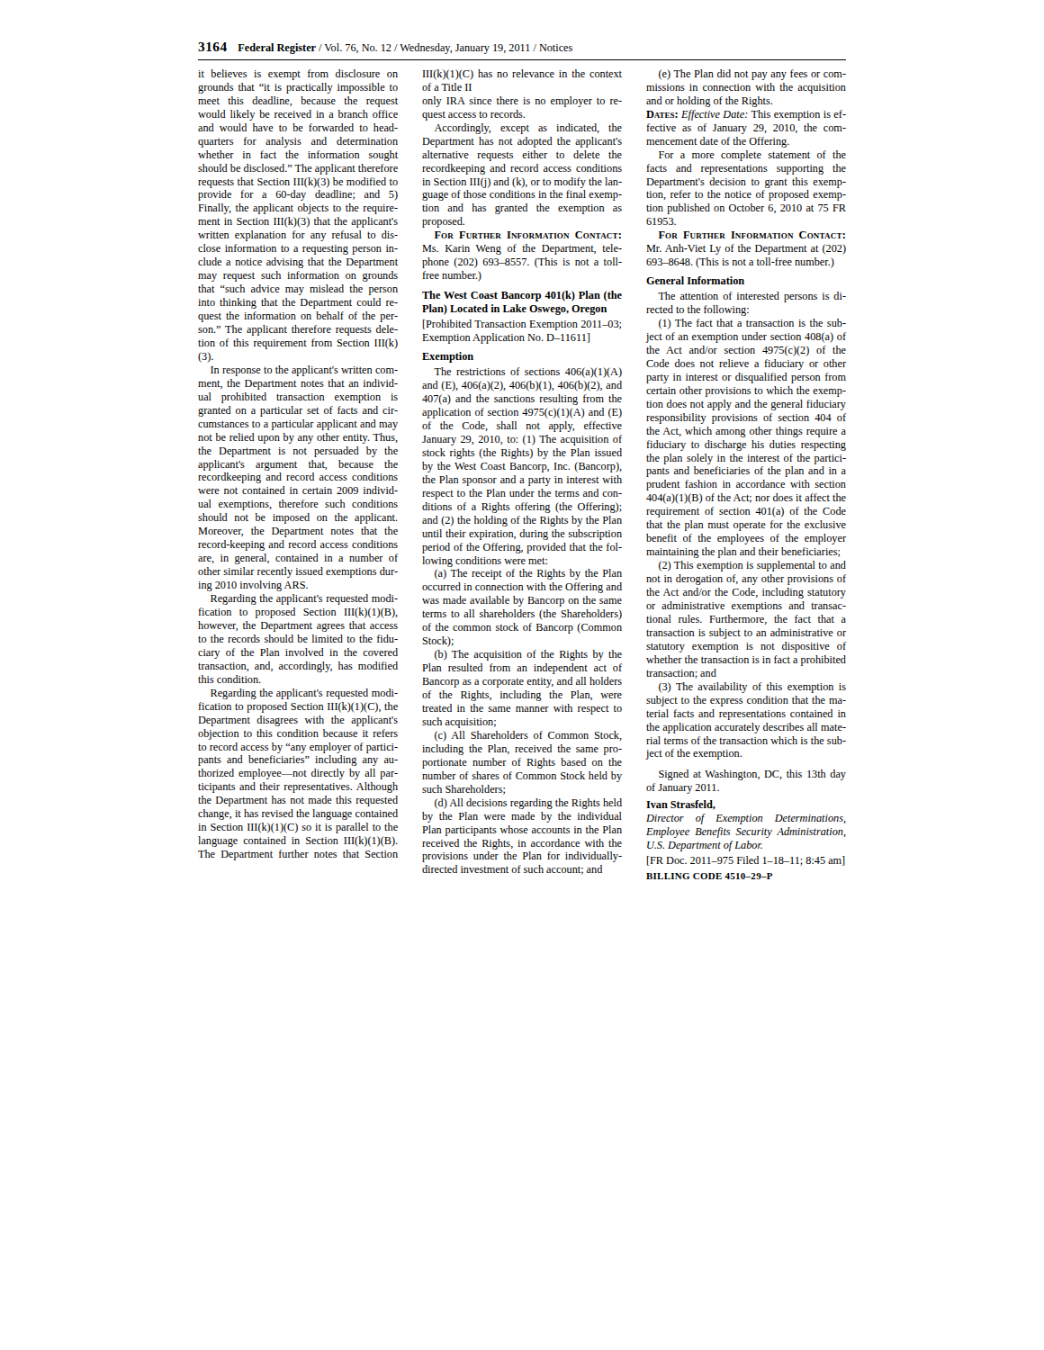3164 Federal Register / Vol. 76, No. 12 / Wednesday, January 19, 2011 / Notices
it believes is exempt from disclosure on grounds that “it is practically impossible to meet this deadline, because the request would likely be received in a branch office and would have to be forwarded to headquarters for analysis and determination whether in fact the information sought should be disclosed.” The applicant therefore requests that Section III(k)(3) be modified to provide for a 60-day deadline; and 5) Finally, the applicant objects to the requirement in Section III(k)(3) that the applicant's written explanation for any refusal to disclose information to a requesting person include a notice advising that the Department may request such information on grounds that “such advice may mislead the person into thinking that the Department could request the information on behalf of the person.” The applicant therefore requests deletion of this requirement from Section III(k)(3).
In response to the applicant's written comment, the Department notes that an individual prohibited transaction exemption is granted on a particular set of facts and circumstances to a particular applicant and may not be relied upon by any other entity. Thus, the Department is not persuaded by the applicant's argument that, because the recordkeeping and record access conditions were not contained in certain 2009 individual exemptions, therefore such conditions should not be imposed on the applicant. Moreover, the Department notes that the record-keeping and record access conditions are, in general, contained in a number of other similar recently issued exemptions during 2010 involving ARS.
Regarding the applicant's requested modification to proposed Section III(k)(1)(B), however, the Department agrees that access to the records should be limited to the fiduciary of the Plan involved in the covered transaction, and, accordingly, has modified this condition.
Regarding the applicant's requested modification to proposed Section III(k)(1)(C), the Department disagrees with the applicant's objection to this condition because it refers to record access by “any employer of participants and beneficiaries” including any authorized employee—not directly by all participants and their representatives. Although the Department has not made this requested change, it has revised the language contained in Section III(k)(1)(C) so it is parallel to the language contained in Section III(k)(1)(B). The Department further notes that Section III(k)(1)(C) has no relevance in the context of a Title II
only IRA since there is no employer to request access to records.
Accordingly, except as indicated, the Department has not adopted the applicant's alternative requests either to delete the recordkeeping and record access conditions in Section III(j) and (k), or to modify the language of those conditions in the final exemption and has granted the exemption as proposed.
For Further Information Contact: Ms. Karin Weng of the Department, telephone (202) 693–8557. (This is not a toll-free number.)
The West Coast Bancorp 401(k) Plan (the Plan) Located in Lake Oswego, Oregon
[Prohibited Transaction Exemption 2011–03; Exemption Application No. D–11611]
Exemption
The restrictions of sections 406(a)(1)(A) and (E), 406(a)(2), 406(b)(1), 406(b)(2), and 407(a) and the sanctions resulting from the application of section 4975(c)(1)(A) and (E) of the Code, shall not apply, effective January 29, 2010, to: (1) The acquisition of stock rights (the Rights) by the Plan issued by the West Coast Bancorp, Inc. (Bancorp), the Plan sponsor and a party in interest with respect to the Plan under the terms and conditions of a Rights offering (the Offering); and (2) the holding of the Rights by the Plan until their expiration, during the subscription period of the Offering, provided that the following conditions were met:
(a) The receipt of the Rights by the Plan occurred in connection with the Offering and was made available by Bancorp on the same terms to all shareholders (the Shareholders) of the common stock of Bancorp (Common Stock);
(b) The acquisition of the Rights by the Plan resulted from an independent act of Bancorp as a corporate entity, and all holders of the Rights, including the Plan, were treated in the same manner with respect to such acquisition;
(c) All Shareholders of Common Stock, including the Plan, received the same proportionate number of Rights based on the number of shares of Common Stock held by such Shareholders;
(d) All decisions regarding the Rights held by the Plan were made by the individual Plan participants whose accounts in the Plan received the Rights, in accordance with the provisions under the Plan for individually-directed investment of such account; and
(e) The Plan did not pay any fees or commissions in connection with the acquisition and or holding of the Rights.
Dates: Effective Date: This exemption is effective as of January 29, 2010, the commencement date of the Offering.
For a more complete statement of the facts and representations supporting the Department's decision to grant this exemption, refer to the notice of proposed exemption published on October 6, 2010 at 75 FR 61953.
For Further Information Contact: Mr. Anh-Viet Ly of the Department at (202) 693–8648. (This is not a toll-free number.)
General Information
The attention of interested persons is directed to the following:
(1) The fact that a transaction is the subject of an exemption under section 408(a) of the Act and/or section 4975(c)(2) of the Code does not relieve a fiduciary or other party in interest or disqualified person from certain other provisions to which the exemption does not apply and the general fiduciary responsibility provisions of section 404 of the Act, which among other things require a fiduciary to discharge his duties respecting the plan solely in the interest of the participants and beneficiaries of the plan and in a prudent fashion in accordance with section 404(a)(1)(B) of the Act; nor does it affect the requirement of section 401(a) of the Code that the plan must operate for the exclusive benefit of the employees of the employer maintaining the plan and their beneficiaries;
(2) This exemption is supplemental to and not in derogation of, any other provisions of the Act and/or the Code, including statutory or administrative exemptions and transactional rules. Furthermore, the fact that a transaction is subject to an administrative or statutory exemption is not dispositive of whether the transaction is in fact a prohibited transaction; and
(3) The availability of this exemption is subject to the express condition that the material facts and representations contained in the application accurately describes all material terms of the transaction which is the subject of the exemption.
Signed at Washington, DC, this 13th day of January 2011.
Ivan Strasfeld,
Director of Exemption Determinations, Employee Benefits Security Administration, U.S. Department of Labor.
[FR Doc. 2011–975 Filed 1–18–11; 8:45 am]
BILLING CODE 4510–29–P